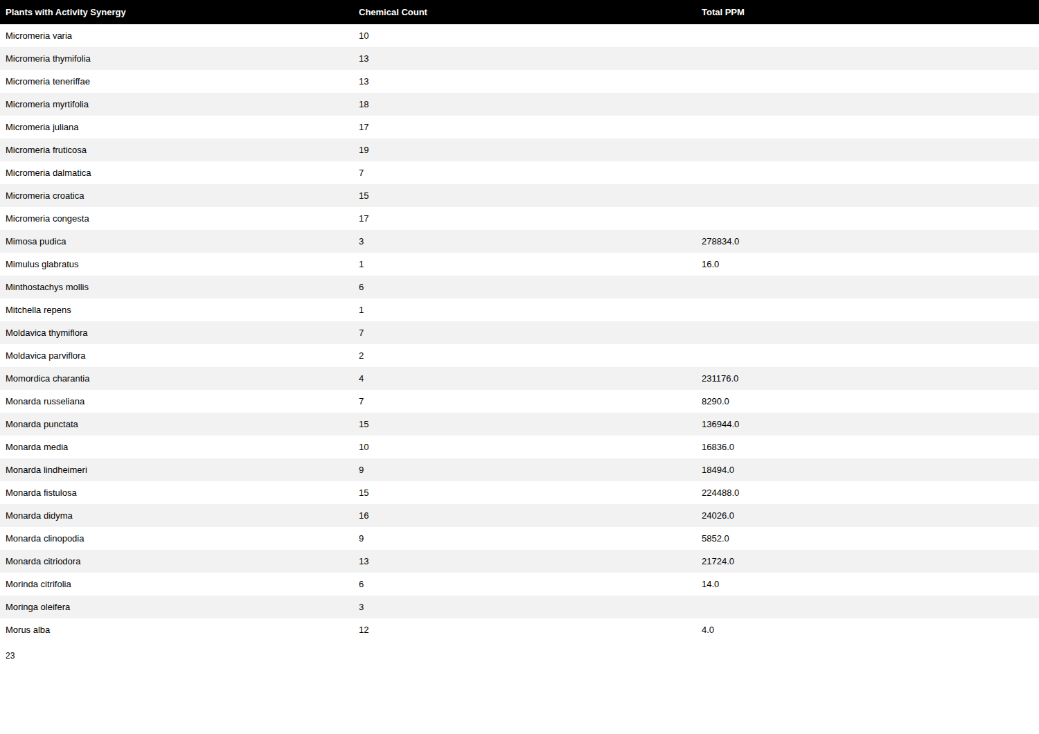| Plants with Activity Synergy | Chemical Count | Total PPM |
| --- | --- | --- |
| Micromeria varia | 10 | |
| Micromeria thymifolia | 13 | |
| Micromeria teneriffae | 13 | |
| Micromeria myrtifolia | 18 | |
| Micromeria juliana | 17 | |
| Micromeria fruticosa | 19 | |
| Micromeria dalmatica | 7 | |
| Micromeria croatica | 15 | |
| Micromeria congesta | 17 | |
| Mimosa pudica | 3 | 278834.0 |
| Mimulus glabratus | 1 | 16.0 |
| Minthostachys mollis | 6 | |
| Mitchella repens | 1 | |
| Moldavica thymiflora | 7 | |
| Moldavica parviflora | 2 | |
| Momordica charantia | 4 | 231176.0 |
| Monarda russeliana | 7 | 8290.0 |
| Monarda punctata | 15 | 136944.0 |
| Monarda media | 10 | 16836.0 |
| Monarda lindheimeri | 9 | 18494.0 |
| Monarda fistulosa | 15 | 224488.0 |
| Monarda didyma | 16 | 24026.0 |
| Monarda clinopodia | 9 | 5852.0 |
| Monarda citriodora | 13 | 21724.0 |
| Morinda citrifolia | 6 | 14.0 |
| Moringa oleifera | 3 | |
| Morus alba | 12 | 4.0 |
23